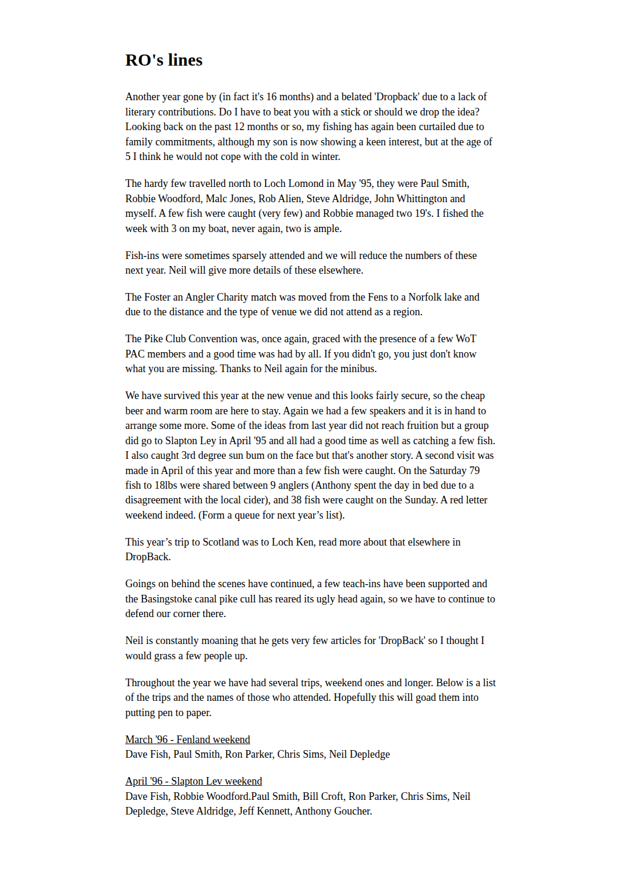RO's lines
Another year gone by (in fact it's 16 months) and a belated 'Dropback' due to a lack of literary contributions. Do I have to beat you with a stick or should we drop the idea? Looking back on the past 12 months or so, my fishing has again been curtailed due to family commitments, although my son is now showing a keen interest, but at the age of 5 I think he would not cope with the cold in winter.
The hardy few travelled north to Loch Lomond in May '95, they were Paul Smith, Robbie Woodford, Malc Jones, Rob Alien, Steve Aldridge, John Whittington and myself. A few fish were caught (very few) and Robbie managed two 19's. I fished the week with 3 on my boat, never again, two is ample.
Fish-ins were sometimes sparsely attended and we will reduce the numbers of these next year. Neil will give more details of these elsewhere.
The Foster an Angler Charity match was moved from the Fens to a Norfolk lake and due to the distance and the type of venue we did not attend as a region.
The Pike Club Convention was, once again, graced with the presence of a few WoT PAC members and a good time was had by all. If you didn't go, you just don't know what you are missing. Thanks to Neil again for the minibus.
We have survived this year at the new venue and this looks fairly secure, so the cheap beer and warm room are here to stay. Again we had a few speakers and it is in hand to arrange some more. Some of the ideas from last year did not reach fruition but a group did go to Slapton Ley in April '95 and all had a good time as well as catching a few fish. I also caught 3rd degree sun bum on the face but that's another story. A second visit was made in April of this year and more than a few fish were caught. On the Saturday 79 fish to 18lbs were shared between 9 anglers (Anthony spent the day in bed due to a disagreement with the local cider), and 38 fish were caught on the Sunday. A red letter weekend indeed. (Form a queue for next year’s list).
This year’s trip to Scotland was to Loch Ken, read more about that elsewhere in DropBack.
Goings on behind the scenes have continued, a few teach-ins have been supported and the Basingstoke canal pike cull has reared its ugly head again, so we have to continue to defend our corner there.
Neil is constantly moaning that he gets very few articles for 'DropBack' so I thought I would grass a few people up.
Throughout the year we have had several trips, weekend ones and longer. Below is a list of the trips and the names of those who attended. Hopefully this will goad them into putting pen to paper.
March '96 - Fenland weekend
Dave Fish, Paul Smith, Ron Parker, Chris Sims, Neil Depledge
April '96 - Slapton Lev weekend
Dave Fish, Robbie Woodford.Paul Smith, Bill Croft, Ron Parker, Chris Sims, Neil Depledge, Steve Aldridge, Jeff Kennett, Anthony Goucher.